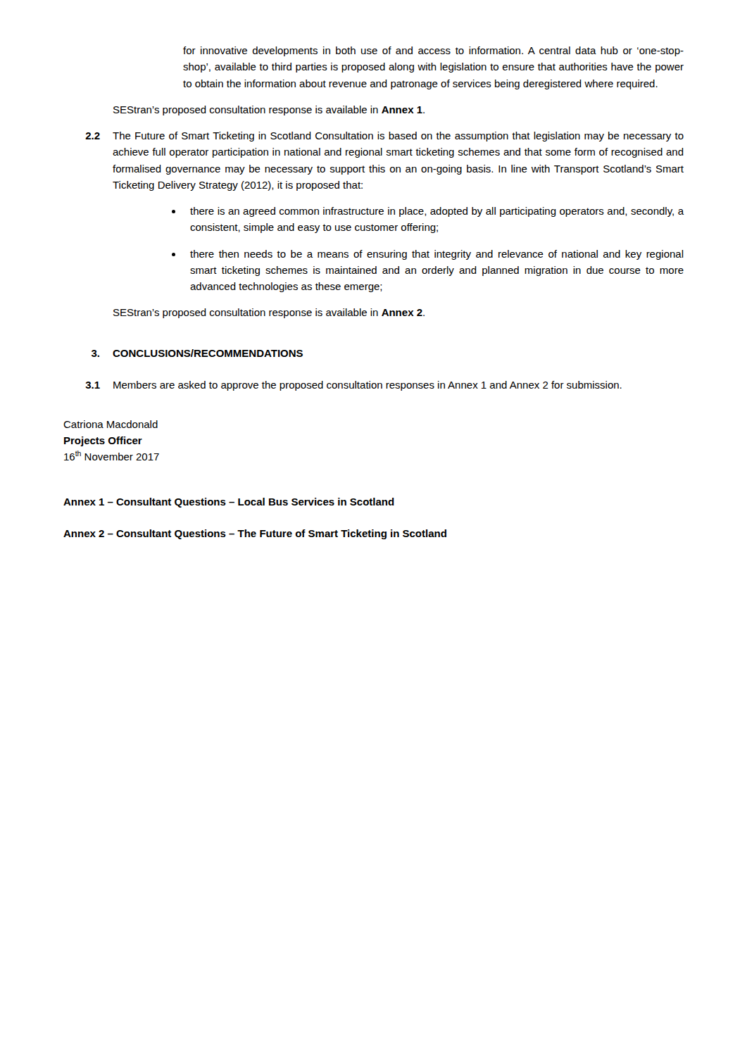for innovative developments in both use of and access to information. A central data hub or ‘one-stop-shop’, available to third parties is proposed along with legislation to ensure that authorities have the power to obtain the information about revenue and patronage of services being deregistered where required.
SEStran’s proposed consultation response is available in Annex 1.
2.2
The Future of Smart Ticketing in Scotland Consultation is based on the assumption that legislation may be necessary to achieve full operator participation in national and regional smart ticketing schemes and that some form of recognised and formalised governance may be necessary to support this on an on-going basis. In line with Transport Scotland’s Smart Ticketing Delivery Strategy (2012), it is proposed that:
there is an agreed common infrastructure in place, adopted by all participating operators and, secondly, a consistent, simple and easy to use customer offering;
there then needs to be a means of ensuring that integrity and relevance of national and key regional smart ticketing schemes is maintained and an orderly and planned migration in due course to more advanced technologies as these emerge;
SEStran’s proposed consultation response is available in Annex 2.
3. CONCLUSIONS/RECOMMENDATIONS
3.1
Members are asked to approve the proposed consultation responses in Annex 1 and Annex 2 for submission.
Catriona Macdonald
Projects Officer
16th November 2017
Annex 1 – Consultant Questions – Local Bus Services in Scotland
Annex 2 – Consultant Questions – The Future of Smart Ticketing in Scotland